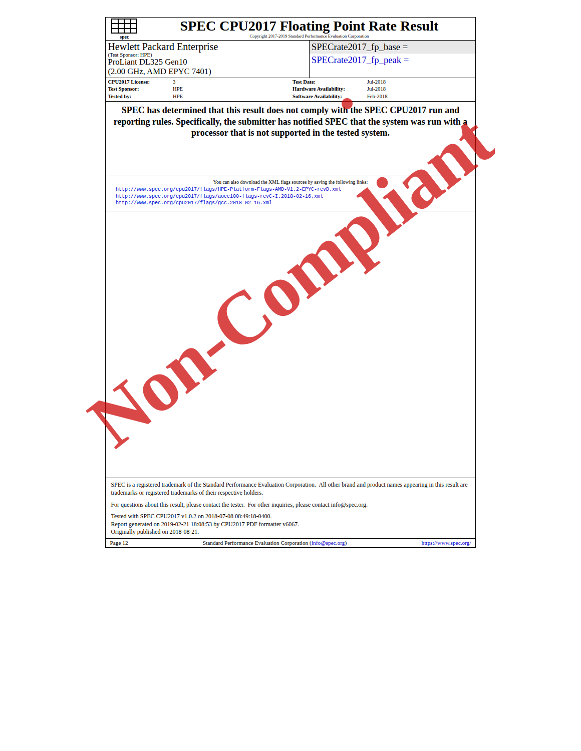spec
SPEC CPU2017 Floating Point Rate Result
Copyright 2017-2019 Standard Performance Evaluation Corporation
Hewlett Packard Enterprise
(Test Sponsor: HPE)
ProLiant DL325 Gen10
(2.00 GHz, AMD EPYC 7401)
SPECrate2017_fp_base =
SPECrate2017_fp_peak =
CPU2017 License: 3
Test Sponsor: HPE
Tested by: HPE
Test Date: Jul-2018
Hardware Availability: Jul-2018
Software Availability: Feb-2018
SPEC has determined that this result does not comply with the SPEC CPU2017 run and reporting rules. Specifically, the submitter has notified SPEC that the system was run with a processor that is not supported in the tested system.
You can also download the XML flags sources by saving the following links:
http://www.spec.org/cpu2017/flags/HPE-Platform-Flags-AMD-V1.2-EPYC-revD.xml
http://www.spec.org/cpu2017/flags/aocc100-flags-revC-I.2018-02-16.xml
http://www.spec.org/cpu2017/flags/gcc.2018-02-16.xml
SPEC is a registered trademark of the Standard Performance Evaluation Corporation. All other brand and product names appearing in this result are trademarks or registered trademarks of their respective holders.
For questions about this result, please contact the tester. For other inquiries, please contact info@spec.org.
Tested with SPEC CPU2017 v1.0.2 on 2018-07-08 08:49:18-0400.
Report generated on 2019-02-21 18:08:53 by CPU2017 PDF formatter v6067.
Originally published on 2018-08-21.
Page 12
Standard Performance Evaluation Corporation (info@spec.org)
https://www.spec.org/
Non-Compliant